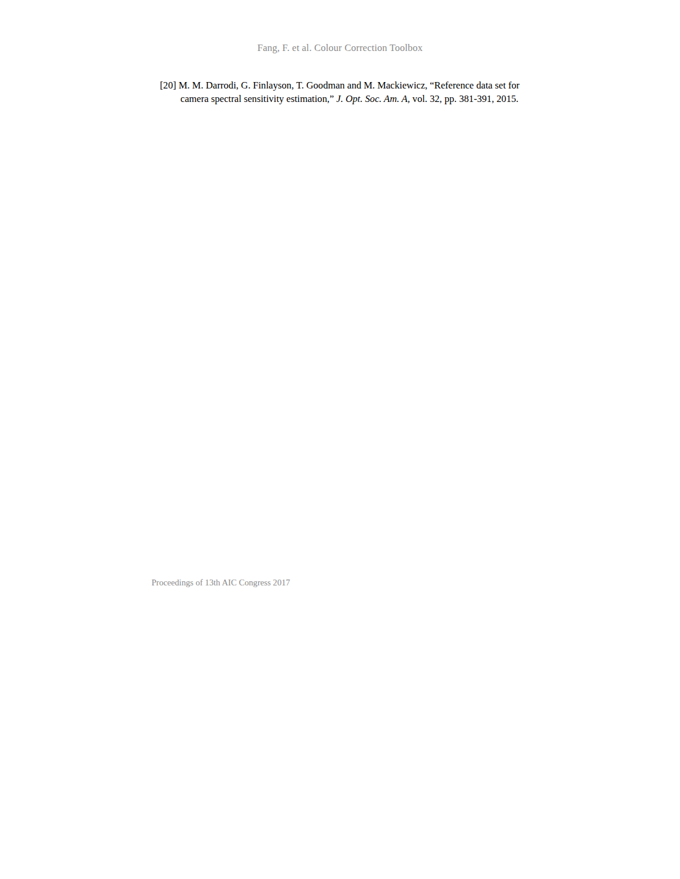Fang, F. et al. Colour Correction Toolbox
[20] M. M. Darrodi, G. Finlayson, T. Goodman and M. Mackiewicz, “Reference data set for camera spectral sensitivity estimation,” J. Opt. Soc. Am. A, vol. 32, pp. 381-391, 2015.
Proceedings of 13th AIC Congress 2017